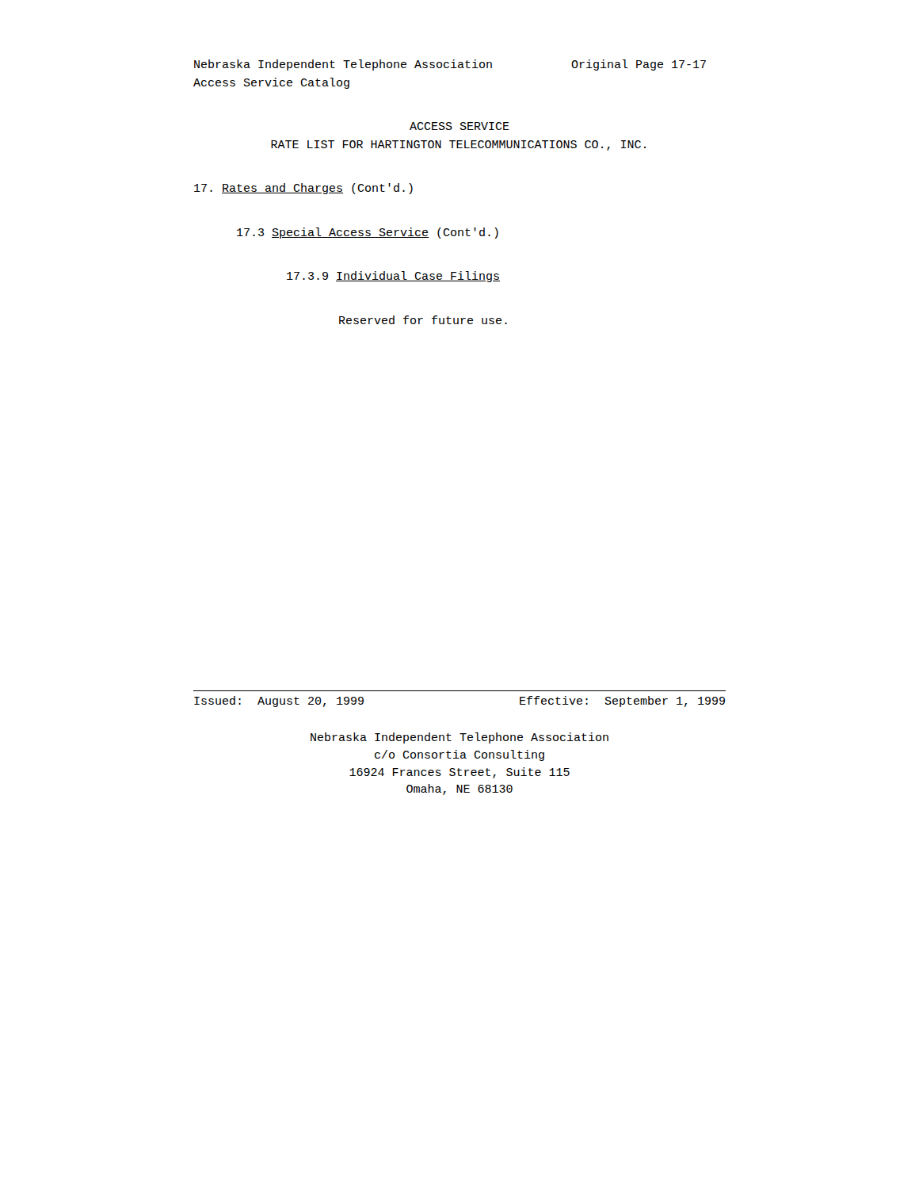Nebraska Independent Telephone Association Access Service Catalog
Original Page 17-17
ACCESS SERVICE RATE LIST FOR HARTINGTON TELECOMMUNICATIONS CO., INC.
17. Rates and Charges (Cont'd.)
17.3 Special Access Service (Cont'd.)
17.3.9 Individual Case Filings
Reserved for future use.
Issued: August 20, 1999 Effective: September 1, 1999
Nebraska Independent Telephone Association c/o Consortia Consulting 16924 Frances Street, Suite 115 Omaha, NE 68130